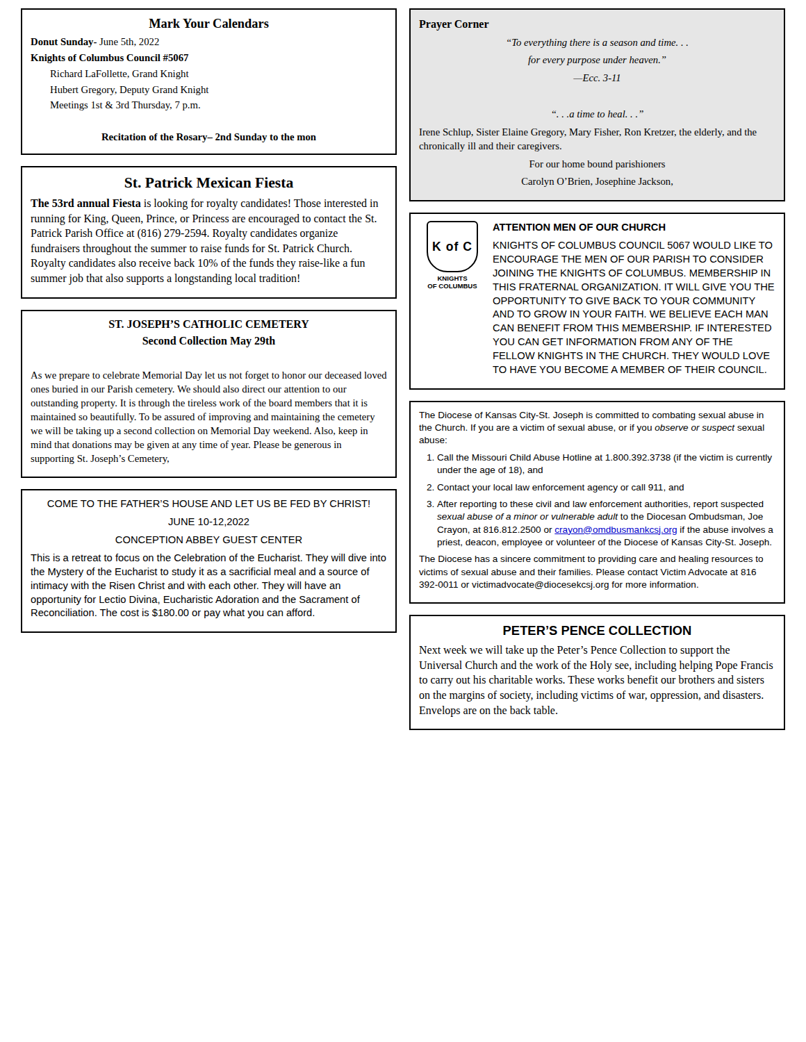Mark Your Calendars
Donut Sunday- June 5th, 2022
Knights of Columbus Council #5067
Richard LaFollette, Grand Knight
Hubert Gregory, Deputy Grand Knight
Meetings 1st & 3rd Thursday, 7 p.m.
Recitation of the Rosary– 2nd Sunday to the mon
St. Patrick Mexican Fiesta
The 53rd annual Fiesta is looking for royalty candidates! Those interested in running for King, Queen, Prince, or Princess are encouraged to contact the St. Patrick Parish Office at (816) 279-2594. Royalty candidates organize fundraisers throughout the summer to raise funds for St. Patrick Church. Royalty candidates also receive back 10% of the funds they raise-like a fun summer job that also supports a longstanding local tradition!
St. Joseph’s Catholic Cemetery
Second Collection May 29th
As we prepare to celebrate Memorial Day let us not forget to honor our deceased loved ones buried in our Parish cemetery. We should also direct our attention to our outstanding property. It is through the tireless work of the board members that it is maintained so beautifully. To be assured of improving and maintaining the cemetery we will be taking up a second collection on Memorial Day weekend. Also, keep in mind that donations may be given at any time of year. Please be generous in supporting St. Joseph’s Cemetery,
COME TO THE FATHER’S HOUSE AND LET US BE FED BY CHRIST!
JUNE 10-12,2022
CONCEPTION ABBEY GUEST CENTER
This is a retreat to focus on the Celebration of the Eucharist. They will dive into the Mystery of the Eucharist to study it as a sacrificial meal and a source of intimacy with the Risen Christ and with each other. They will have an opportunity for Lectio Divina, Eucharistic Adoration and the Sacrament of Reconciliation. The cost is $180.00 or pay what you can afford.
Prayer Corner
“To everything there is a season and time. . .
for every purpose under heaven.”
—Ecc. 3-11
“. . .a time to heal. . .”
Irene Schlup, Sister Elaine Gregory, Mary Fisher, Ron Kretzer, the elderly, and the chronically ill and their caregivers.
For our home bound parishioners
Carolyn O’Brien, Josephine Jackson,
K of C
KNIGHTS
OF COLUMBUS
Attention men of our church
Knights of Columbus Council 5067 would like to encourage the men of our parish to consider joining the Knights of Columbus. Membership in this fraternal organization. It will give you the opportunity to give back to your community and to grow in your faith. We believe each man can benefit from this membership. If interested you can get information from any of the fellow Knights in the church. They would love to have you become a member of their council.
The Diocese of Kansas City-St. Joseph is committed to combating sexual abuse in the Church. If you are a victim of sexual abuse, or if you observe or suspect sexual abuse:
Call the Missouri Child Abuse Hotline at 1.800.392.3738 (if the victim is currently under the age of 18), and
Contact your local law enforcement agency or call 911, and
After reporting to these civil and law enforcement authorities, report suspected sexual abuse of a minor or vulnerable adult to the Diocesan Ombudsman, Joe Crayon, at 816.812.2500 or crayon@omdbusmankcsj.org if the abuse involves a priest, deacon, employee or volunteer of the Diocese of Kansas City-St. Joseph.
The Diocese has a sincere commitment to providing care and healing resources to victims of sexual abuse and their families. Please contact Victim Advocate at 816 392-0011 or victimadvocate@diocesekcsj.org for more information.
Peter’s Pence Collection
Next week we will take up the Peter’s Pence Collection to support the Universal Church and the work of the Holy see, including helping Pope Francis to carry out his charitable works. These works benefit our brothers and sisters on the margins of society, including victims of war, oppression, and disasters. Envelops are on the back table.